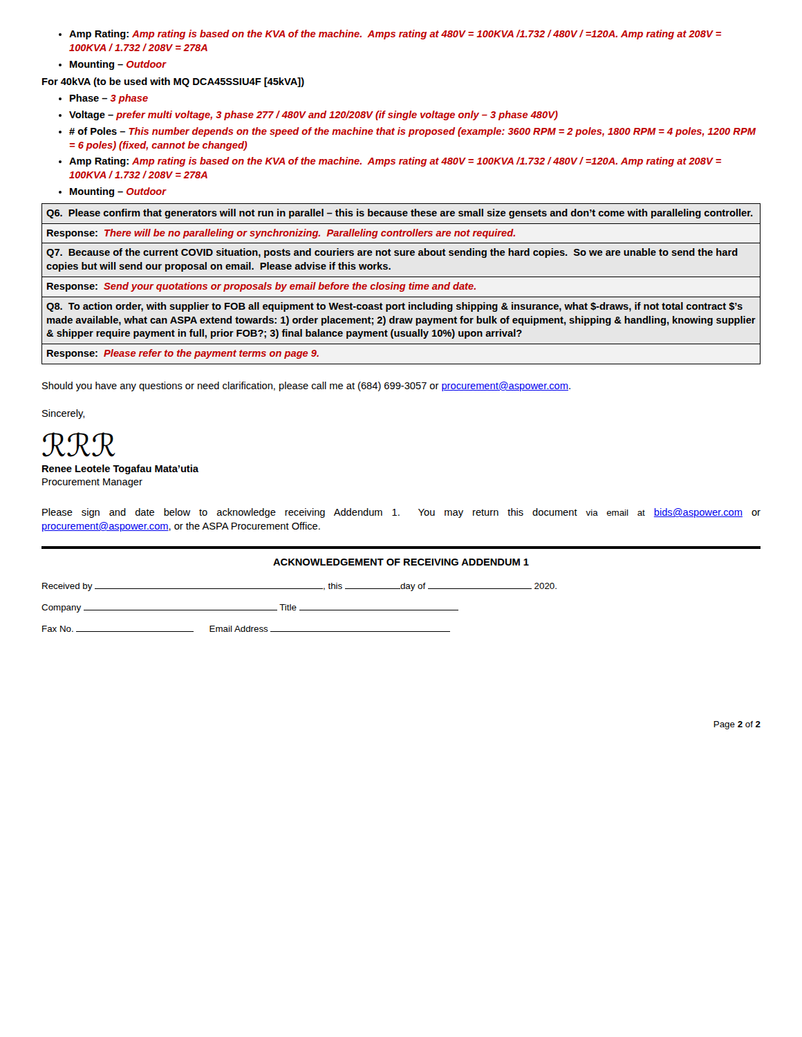Amp Rating: Amp rating is based on the KVA of the machine. Amps rating at 480V = 100KVA /1.732 / 480V / =120A. Amp rating at 208V = 100KVA / 1.732 / 208V = 278A
Mounting – Outdoor
For 40kVA (to be used with MQ DCA45SSIU4F [45kVA])
Phase – 3 phase
Voltage – prefer multi voltage, 3 phase 277 / 480V and 120/208V (if single voltage only – 3 phase 480V)
# of Poles – This number depends on the speed of the machine that is proposed (example: 3600 RPM = 2 poles, 1800 RPM = 4 poles, 1200 RPM = 6 poles) (fixed, cannot be changed)
Amp Rating: Amp rating is based on the KVA of the machine. Amps rating at 480V = 100KVA /1.732 / 480V / =120A. Amp rating at 208V = 100KVA / 1.732 / 208V = 278A
Mounting – Outdoor
| Q6. Please confirm that generators will not run in parallel – this is because these are small size gensets and don’t come with paralleling controller. |
| Response: There will be no paralleling or synchronizing. Paralleling controllers are not required. |
| Q7. Because of the current COVID situation, posts and couriers are not sure about sending the hard copies. So we are unable to send the hard copies but will send our proposal on email. Please advise if this works. |
| Response: Send your quotations or proposals by email before the closing time and date. |
| Q8. To action order, with supplier to FOB all equipment to West-coast port including shipping & insurance, what $-draws, if not total contract $’s made available, what can ASPA extend towards: 1) order placement; 2) draw payment for bulk of equipment, shipping & handling, knowing supplier & shipper require payment in full, prior FOB?; 3) final balance payment (usually 10%) upon arrival? |
| Response: Please refer to the payment terms on page 9. |
Should you have any questions or need clarification, please call me at (684) 699-3057 or procurement@aspower.com.
Sincerely,
ℛℛℛ
Renee Leotele Togafau Mata’utia
Procurement Manager
Please sign and date below to acknowledge receiving Addendum 1. You may return this document via email at bids@aspower.com or procurement@aspower.com, or the ASPA Procurement Office.
ACKNOWLEDGEMENT OF RECEIVING ADDENDUM 1
Received by , this day of 2020.
Company Title
Fax No. Email Address
Page 2 of 2